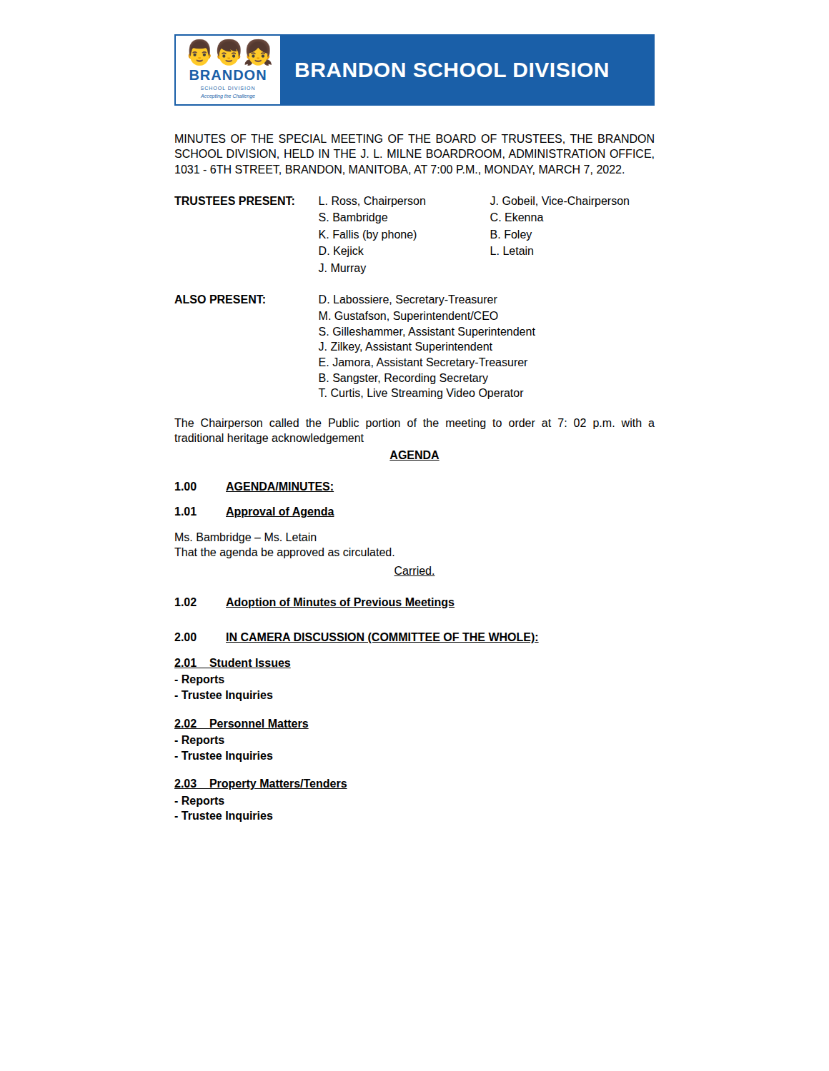👨 👦 👧
BRANDON
School Division
Accepting the Challenge
BRANDON SCHOOL DIVISION
MINUTES OF THE SPECIAL MEETING OF THE BOARD OF TRUSTEES, THE BRANDON SCHOOL DIVISION, HELD IN THE J. L. MILNE BOARDROOM, ADMINISTRATION OFFICE, 1031 - 6TH STREET, BRANDON, MANITOBA, AT 7:00 P.M., MONDAY, MARCH 7, 2022.
| TRUSTEES PRESENT: | L. Ross, Chairperson | J. Gobeil, Vice-Chairperson |
| | S. Bambridge | C. Ekenna |
| | K. Fallis (by phone) | B. Foley |
| | D. Kejick | L. Letain |
| | J. Murray | |
| ALSO PRESENT: | D. Labossiere, Secretary-Treasurer |
| | M. Gustafson, Superintendent/CEO |
| | S. Gilleshammer, Assistant Superintendent |
| | J. Zilkey, Assistant Superintendent |
| | E. Jamora, Assistant Secretary-Treasurer |
| | B. Sangster, Recording Secretary |
| | T. Curtis, Live Streaming Video Operator |
The Chairperson called the Public portion of the meeting to order at 7: 02 p.m. with a traditional heritage acknowledgement
AGENDA
1.00 AGENDA/MINUTES:
1.01 Approval of Agenda
Ms. Bambridge – Ms. Letain
That the agenda be approved as circulated.
Carried.
1.02 Adoption of Minutes of Previous Meetings
2.00 IN CAMERA DISCUSSION (COMMITTEE OF THE WHOLE):
2.01 Student Issues
- Reports
- Trustee Inquiries
2.02 Personnel Matters
- Reports
- Trustee Inquiries
2.03 Property Matters/Tenders
- Reports
- Trustee Inquiries